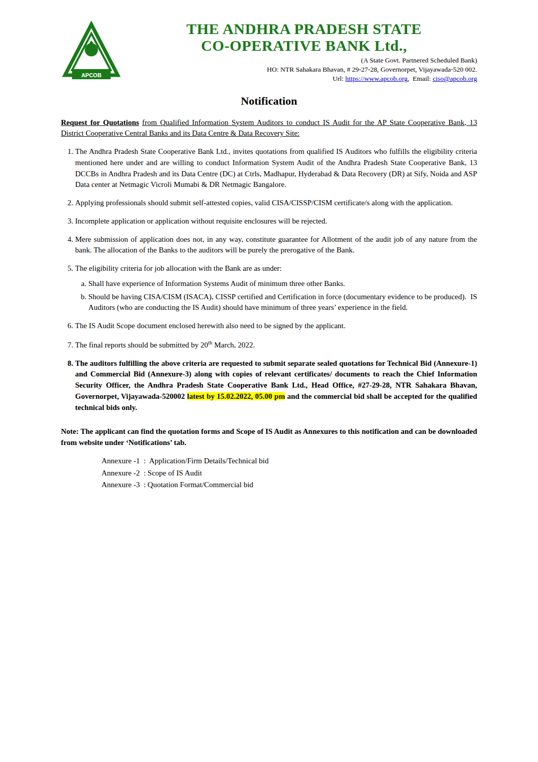APCOB
THE ANDHRA PRADESH STATE
CO-OPERATIVE BANK Ltd.,
(A State Govt. Partnered Scheduled Bank)
HO: NTR Sahakara Bhavan, # 29-27-28, Governorpet, Vijayawada-520 002.
Url: https://www.apcob.org, Email: ciso@apcob.org
Notification
Request for Quotations from Qualified Information System Auditors to conduct IS Audit for the AP State Cooperative Bank, 13 District Cooperative Central Banks and its Data Centre & Data Recovery Site:
The Andhra Pradesh State Cooperative Bank Ltd., invites quotations from qualified IS Auditors who fulfills the eligibility criteria mentioned here under and are willing to conduct Information System Audit of the Andhra Pradesh State Cooperative Bank, 13 DCCBs in Andhra Pradesh and its Data Centre (DC) at Ctrls, Madhapur, Hyderabad & Data Recovery (DR) at Sify, Noida and ASP Data center at Netmagic Vicroli Mumabi & DR Netmagic Bangalore.
Applying professionals should submit self-attested copies, valid CISA/CISSP/CISM certificate/s along with the application.
Incomplete application or application without requisite enclosures will be rejected.
Mere submission of application does not, in any way, constitute guarantee for Allotment of the audit job of any nature from the bank. The allocation of the Banks to the auditors will be purely the prerogative of the Bank.
The eligibility criteria for job allocation with the Bank are as under:
Shall have experience of Information Systems Audit of minimum three other Banks.
Should be having CISA/CISM (ISACA), CISSP certified and Certification in force (documentary evidence to be produced). IS Auditors (who are conducting the IS Audit) should have minimum of three years’ experience in the field.
The IS Audit Scope document enclosed herewith also need to be signed by the applicant.
The final reports should be submitted by 20th March, 2022.
The auditors fulfilling the above criteria are requested to submit separate sealed quotations for Technical Bid (Annexure-1) and Commercial Bid (Annexure-3) along with copies of relevant certificates/ documents to reach the Chief Information Security Officer, the Andhra Pradesh State Cooperative Bank Ltd., Head Office, #27-29-28, NTR Sahakara Bhavan, Governorpet, Vijayawada-520002 latest by 15.02.2022, 05.00 pm and the commercial bid shall be accepted for the qualified technical bids only.
Note: The applicant can find the quotation forms and Scope of IS Audit as Annexures to this notification and can be downloaded from website under ‘Notifications’ tab.
Annexure -1 : Application/Firm Details/Technical bid
Annexure -2 : Scope of IS Audit
Annexure -3 : Quotation Format/Commercial bid